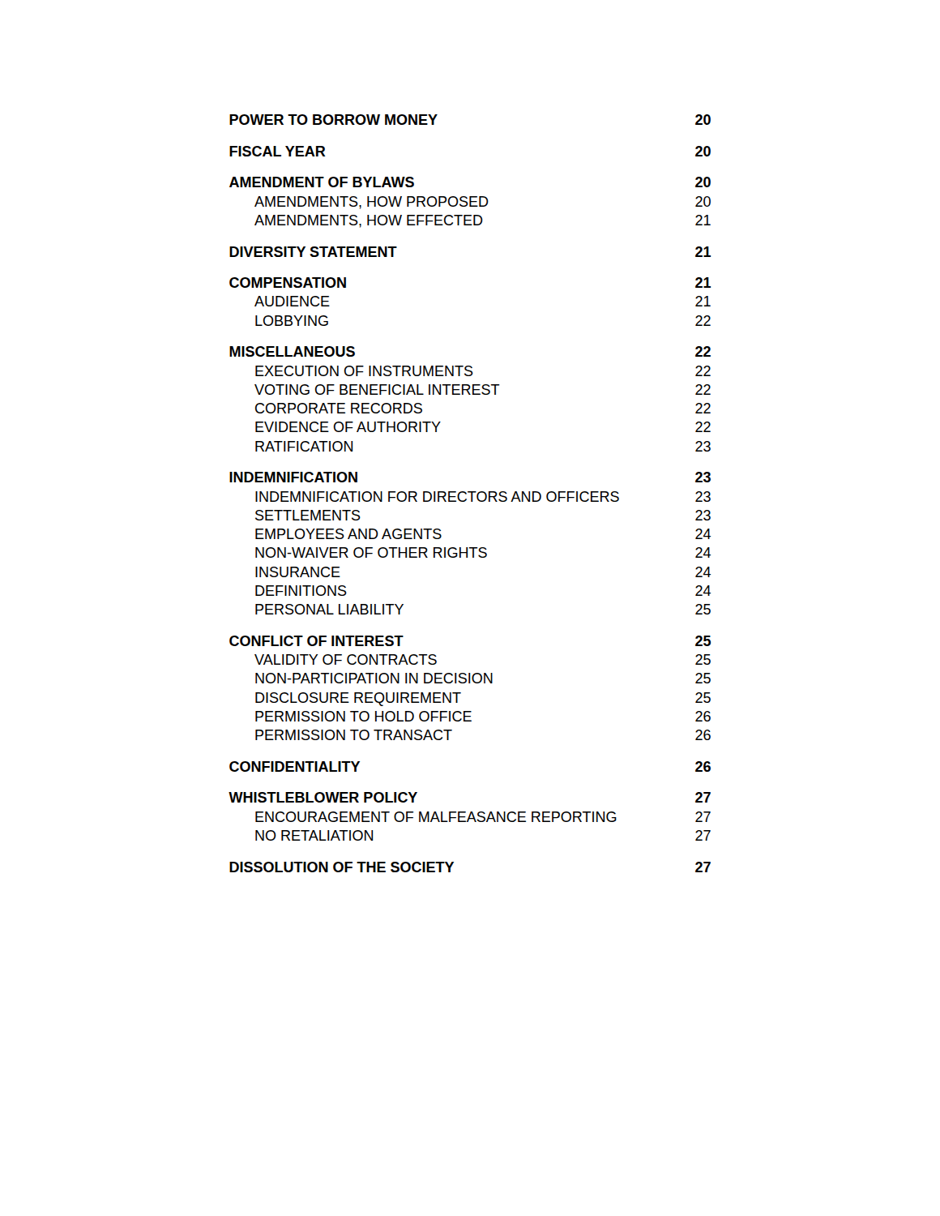| POWER TO BORROW MONEY | 20 |
| FISCAL YEAR | 20 |
| AMENDMENT OF BYLAWS | 20 |
| AMENDMENTS, HOW PROPOSED | 20 |
| AMENDMENTS, HOW EFFECTED | 21 |
| DIVERSITY STATEMENT | 21 |
| COMPENSATION | 21 |
| AUDIENCE | 21 |
| LOBBYING | 22 |
| MISCELLANEOUS | 22 |
| EXECUTION OF INSTRUMENTS | 22 |
| VOTING OF BENEFICIAL INTEREST | 22 |
| CORPORATE RECORDS | 22 |
| EVIDENCE OF AUTHORITY | 22 |
| RATIFICATION | 23 |
| INDEMNIFICATION | 23 |
| INDEMNIFICATION FOR DIRECTORS AND OFFICERS | 23 |
| SETTLEMENTS | 23 |
| EMPLOYEES AND AGENTS | 24 |
| NON-WAIVER OF OTHER RIGHTS | 24 |
| INSURANCE | 24 |
| DEFINITIONS | 24 |
| PERSONAL LIABILITY | 25 |
| CONFLICT OF INTEREST | 25 |
| VALIDITY OF CONTRACTS | 25 |
| NON-PARTICIPATION IN DECISION | 25 |
| DISCLOSURE REQUIREMENT | 25 |
| PERMISSION TO HOLD OFFICE | 26 |
| PERMISSION TO TRANSACT | 26 |
| CONFIDENTIALITY | 26 |
| WHISTLEBLOWER POLICY | 27 |
| ENCOURAGEMENT OF MALFEASANCE REPORTING | 27 |
| NO RETALIATION | 27 |
| DISSOLUTION OF THE SOCIETY | 27 |